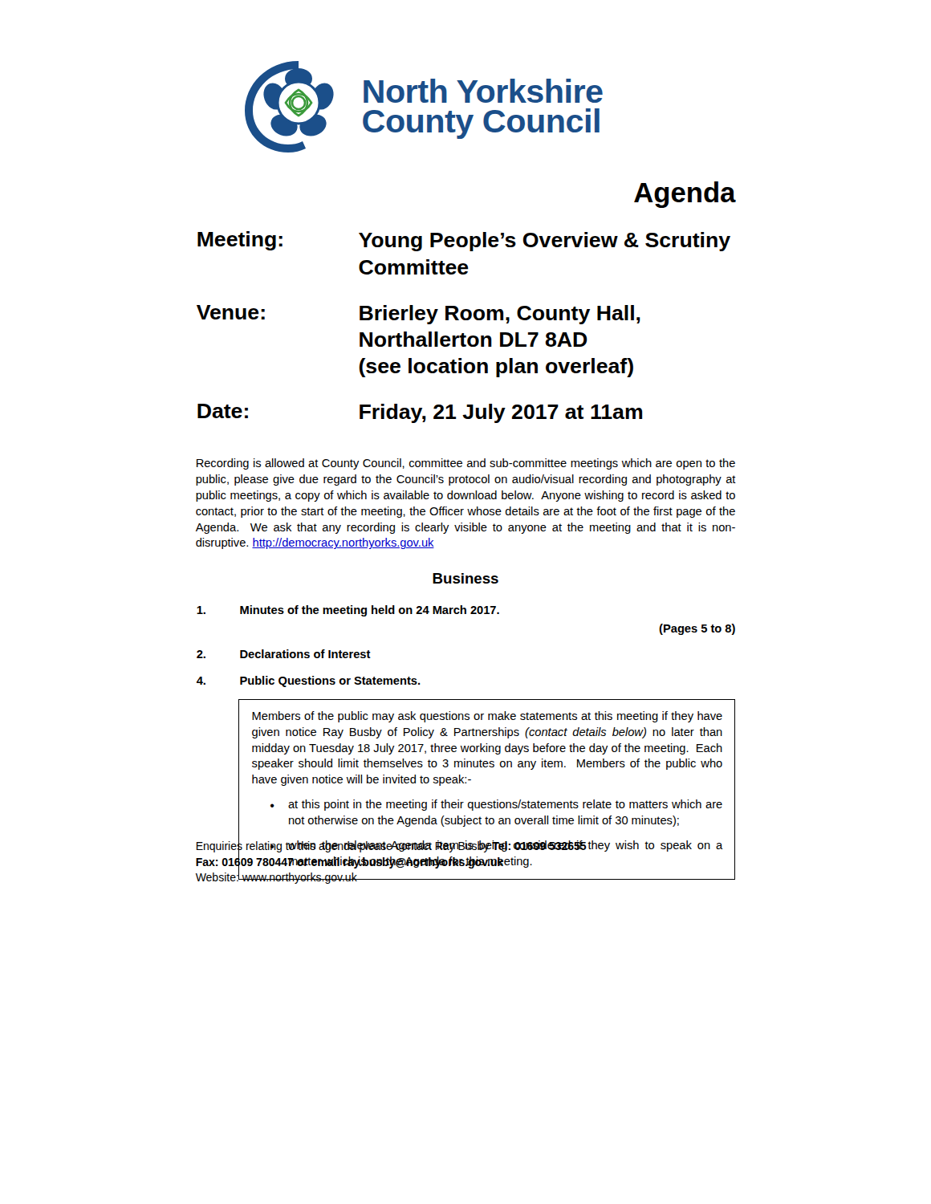North Yorkshire County Council
Agenda
| Meeting: | Young People’s Overview & Scrutiny Committee |
| Venue: | Brierley Room, County Hall, Northallerton DL7 8AD (see location plan overleaf) |
| Date: | Friday, 21 July 2017 at 11am |
Recording is allowed at County Council, committee and sub-committee meetings which are open to the public, please give due regard to the Council’s protocol on audio/visual recording and photography at public meetings, a copy of which is available to download below. Anyone wishing to record is asked to contact, prior to the start of the meeting, the Officer whose details are at the foot of the first page of the Agenda. We ask that any recording is clearly visible to anyone at the meeting and that it is non-disruptive. http://democracy.northyorks.gov.uk
Business
| 1. | Minutes of the meeting held on 24 March 2017. |
(Pages 5 to 8)
| 2. | Declarations of Interest |
| 4. | Public Questions or Statements. |
Members of the public may ask questions or make statements at this meeting if they have given notice Ray Busby of Policy & Partnerships (contact details below) no later than midday on Tuesday 18 July 2017, three working days before the day of the meeting. Each speaker should limit themselves to 3 minutes on any item. Members of the public who have given notice will be invited to speak:-
at this point in the meeting if their questions/statements relate to matters which are not otherwise on the Agenda (subject to an overall time limit of 30 minutes);
when the relevant Agenda item is being considered if they wish to speak on a matter which is on the Agenda for this meeting.
Enquiries relating to this agenda please contact Ray Busby Tel: 01609 532655
Fax: 01609 780447 or email ray.busby@northyorks.gov.uk
Website: www.northyorks.gov.uk